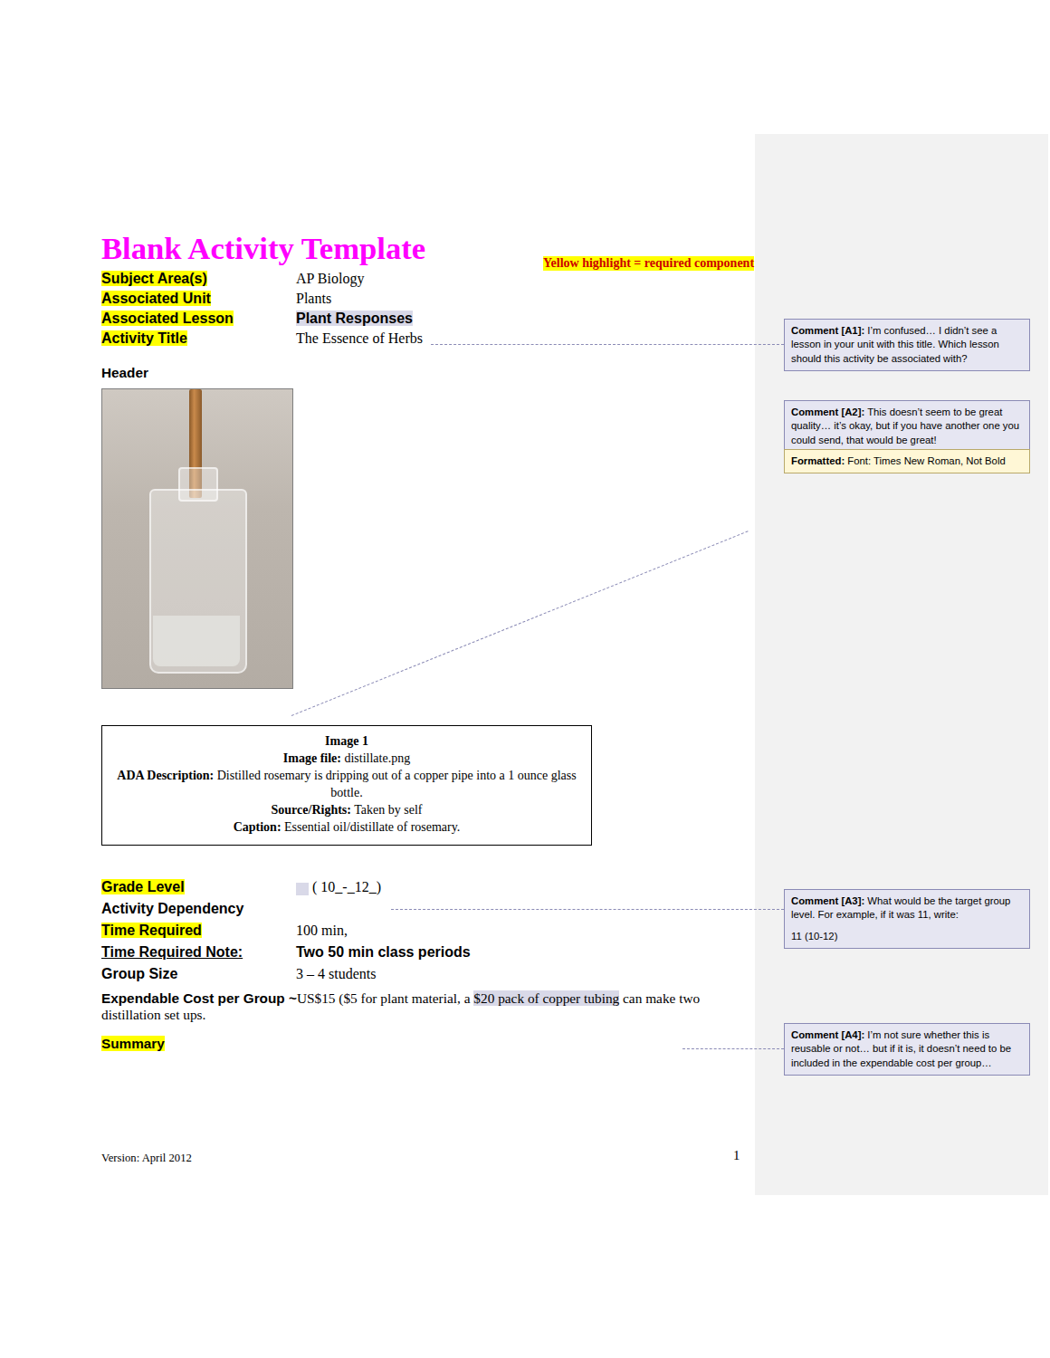Yellow highlight = required component
Blank Activity Template
| Subject Area(s) | AP Biology |
| Associated Unit | Plants |
| Associated Lesson | Plant Responses |
| Activity Title | The Essence of Herbs |
Header
Image 1
Image file: distillate.png
ADA Description: Distilled rosemary is dripping out of a copper pipe into a 1 ounce glass bottle.
Source/Rights: Taken by self
Caption: Essential oil/distillate of rosemary.
| Grade Level | ( 10_-_12_) |
| Activity Dependency | |
| Time Required | 100 min, |
| Time Required Note: | Two 50 min class periods |
| Group Size | 3 – 4 students |
Expendable Cost per Group ~US$15 ($5 for plant material, a $20 pack of copper tubing can make two distillation set ups.
Summary
Version: April 2012
1
Comment [A1]: I’m confused… I didn’t see a lesson in your unit with this title. Which lesson should this activity be associated with?
Comment [A2]: This doesn’t seem to be great quality… it’s okay, but if you have another one you could send, that would be great!
Formatted: Font: Times New Roman, Not Bold
Comment [A3]: What would be the target group level. For example, if it was 11, write:
11 (10-12)
Comment [A4]: I’m not sure whether this is reusable or not… but if it is, it doesn’t need to be included in the expendable cost per group…